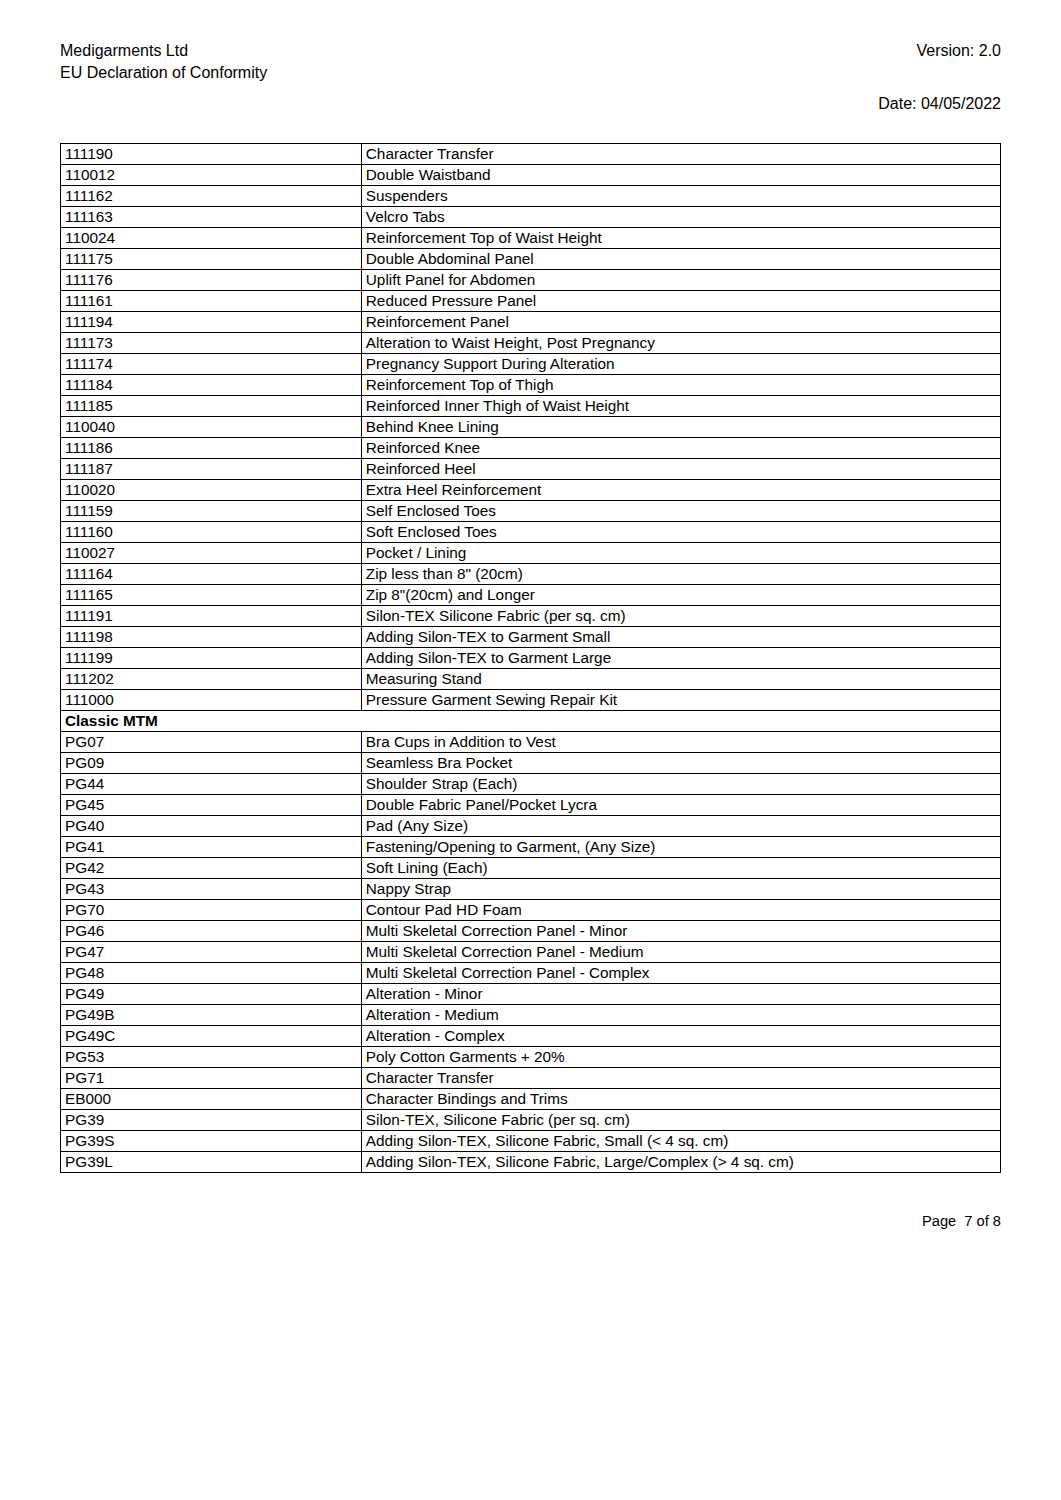Medigarments Ltd
EU Declaration of Conformity
Version: 2.0
Date: 04/05/2022
| 111190 | Character Transfer |
| 110012 | Double Waistband |
| 111162 | Suspenders |
| 111163 | Velcro Tabs |
| 110024 | Reinforcement Top of Waist Height |
| 111175 | Double Abdominal Panel |
| 111176 | Uplift Panel for Abdomen |
| 111161 | Reduced Pressure Panel |
| 111194 | Reinforcement Panel |
| 111173 | Alteration to Waist Height, Post Pregnancy |
| 111174 | Pregnancy Support During Alteration |
| 111184 | Reinforcement Top of Thigh |
| 111185 | Reinforced Inner Thigh of Waist Height |
| 110040 | Behind Knee Lining |
| 111186 | Reinforced Knee |
| 111187 | Reinforced Heel |
| 110020 | Extra Heel Reinforcement |
| 111159 | Self Enclosed Toes |
| 111160 | Soft Enclosed Toes |
| 110027 | Pocket / Lining |
| 111164 | Zip less than 8" (20cm) |
| 111165 | Zip 8"(20cm) and Longer |
| 111191 | Silon-TEX Silicone Fabric (per sq. cm) |
| 111198 | Adding Silon-TEX to Garment Small |
| 111199 | Adding Silon-TEX to Garment Large |
| 111202 | Measuring Stand |
| 111000 | Pressure Garment Sewing Repair Kit |
| Classic MTM |
| PG07 | Bra Cups in Addition to Vest |
| PG09 | Seamless Bra Pocket |
| PG44 | Shoulder Strap (Each) |
| PG45 | Double Fabric Panel/Pocket Lycra |
| PG40 | Pad (Any Size) |
| PG41 | Fastening/Opening to Garment, (Any Size) |
| PG42 | Soft Lining (Each) |
| PG43 | Nappy Strap |
| PG70 | Contour Pad HD Foam |
| PG46 | Multi Skeletal Correction Panel - Minor |
| PG47 | Multi Skeletal Correction Panel - Medium |
| PG48 | Multi Skeletal Correction Panel - Complex |
| PG49 | Alteration - Minor |
| PG49B | Alteration - Medium |
| PG49C | Alteration - Complex |
| PG53 | Poly Cotton Garments + 20% |
| PG71 | Character Transfer |
| EB000 | Character Bindings and Trims |
| PG39 | Silon-TEX, Silicone Fabric (per sq. cm) |
| PG39S | Adding Silon-TEX, Silicone Fabric, Small (< 4 sq. cm) |
| PG39L | Adding Silon-TEX, Silicone Fabric, Large/Complex (> 4 sq. cm) |
Page 7 of 8